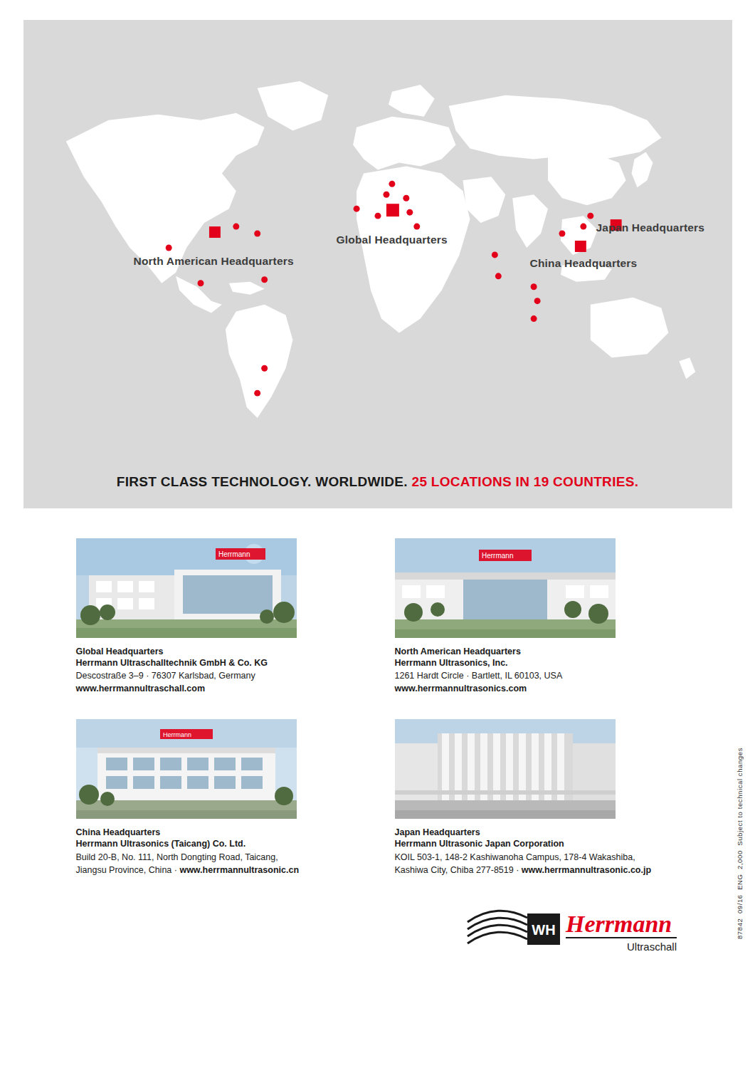World map with Herrmann Ultraschall locations North American Headquarters Global Headquarters China Headquarters Japan Headquarters
FIRST CLASS TECHNOLOGY. WORLDWIDE. 25 LOCATIONS IN 19 COUNTRIES.
Herrmann
Global Headquarters
Herrmann Ultraschalltechnik GmbH & Co. KG
Descostraße 3–9 · 76307 Karlsbad, Germany
www.herrmannultraschall.com
Herrmann
North American Headquarters
Herrmann Ultrasonics, Inc.
1261 Hardt Circle · Bartlett, IL 60103, USA
www.herrmannultrasonics.com
Herrmann
China Headquarters
Herrmann Ultrasonics (Taicang) Co. Ltd.
Build 20-B, No. 111, North Dongting Road, Taicang,
Jiangsu Province, China · www.herrmannultrasonic.cn
Japan Headquarters
Herrmann Ultrasonic Japan Corporation
KOIL 503-1, 148-2 Kashiwanoha Campus, 178-4 Wakashiba,
Kashiwa City, Chiba 277-8519 · www.herrmannultrasonic.co.jp
Herrmann Ultraschall WH Herrmann Ultraschall
87842 09/16 ENG 2,000 Subject to technical changes